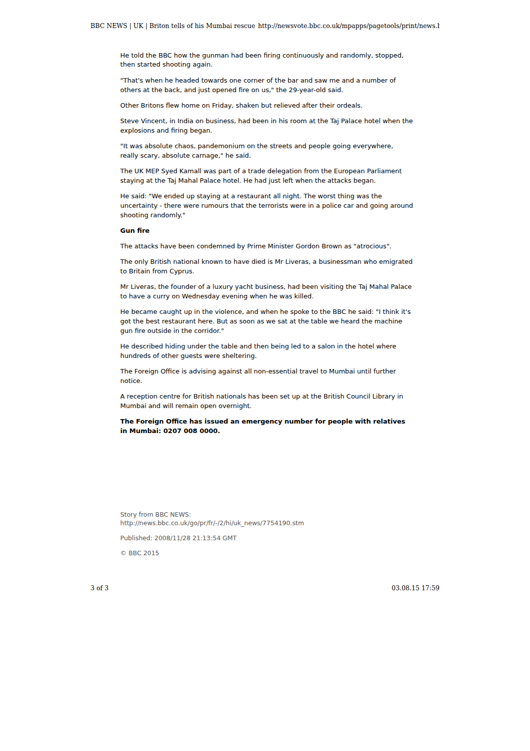BBC NEWS | UK | Briton tells of his Mumbai rescue
http://newsvote.bbc.co.uk/mpapps/pagetools/print/news.bbc.co.u...
He told the BBC how the gunman had been firing continuously and randomly, stopped, then started shooting again.
"That's when he headed towards one corner of the bar and saw me and a number of others at the back, and just opened fire on us," the 29-year-old said.
Other Britons flew home on Friday, shaken but relieved after their ordeals.
Steve Vincent, in India on business, had been in his room at the Taj Palace hotel when the explosions and firing began.
"It was absolute chaos, pandemonium on the streets and people going everywhere, really scary, absolute carnage," he said.
The UK MEP Syed Kamall was part of a trade delegation from the European Parliament staying at the Taj Mahal Palace hotel. He had just left when the attacks began.
He said: "We ended up staying at a restaurant all night. The worst thing was the uncertainty - there were rumours that the terrorists were in a police car and going around shooting randomly."
Gun fire
The attacks have been condemned by Prime Minister Gordon Brown as "atrocious".
The only British national known to have died is Mr Liveras, a businessman who emigrated to Britain from Cyprus.
Mr Liveras, the founder of a luxury yacht business, had been visiting the Taj Mahal Palace to have a curry on Wednesday evening when he was killed.
He became caught up in the violence, and when he spoke to the BBC he said: "I think it's got the best restaurant here. But as soon as we sat at the table we heard the machine gun fire outside in the corridor."
He described hiding under the table and then being led to a salon in the hotel where hundreds of other guests were sheltering.
The Foreign Office is advising against all non-essential travel to Mumbai until further notice.
A reception centre for British nationals has been set up at the British Council Library in Mumbai and will remain open overnight.
The Foreign Office has issued an emergency number for people with relatives in Mumbai: 0207 008 0000.
Story from BBC NEWS:
http://news.bbc.co.uk/go/pr/fr/-/2/hi/uk_news/7754190.stm
Published: 2008/11/28 21:13:54 GMT
© BBC 2015
3 of 3
03.08.15 17:59